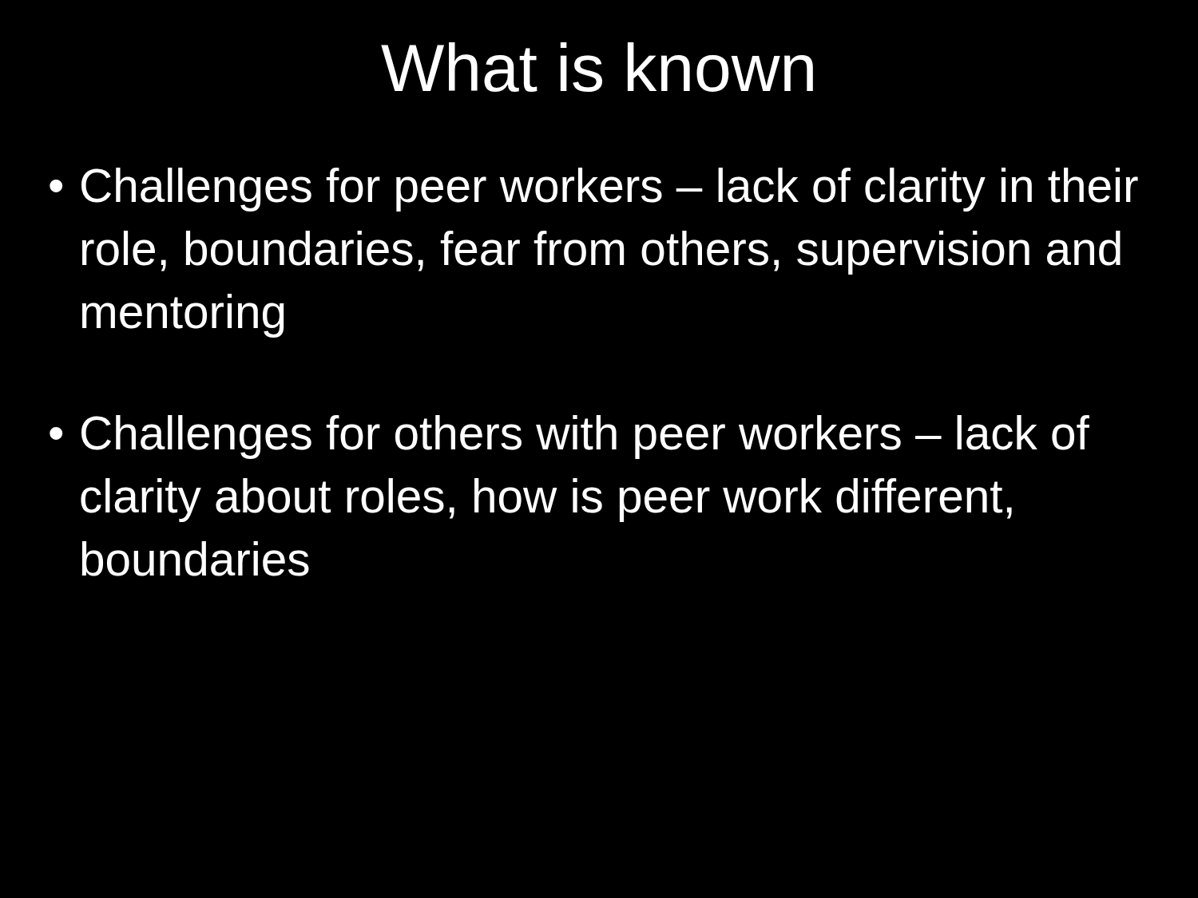What is known
Challenges for peer workers – lack of clarity in their role, boundaries, fear from others, supervision and mentoring
Challenges for others with peer workers – lack of clarity about roles, how is peer work different, boundaries